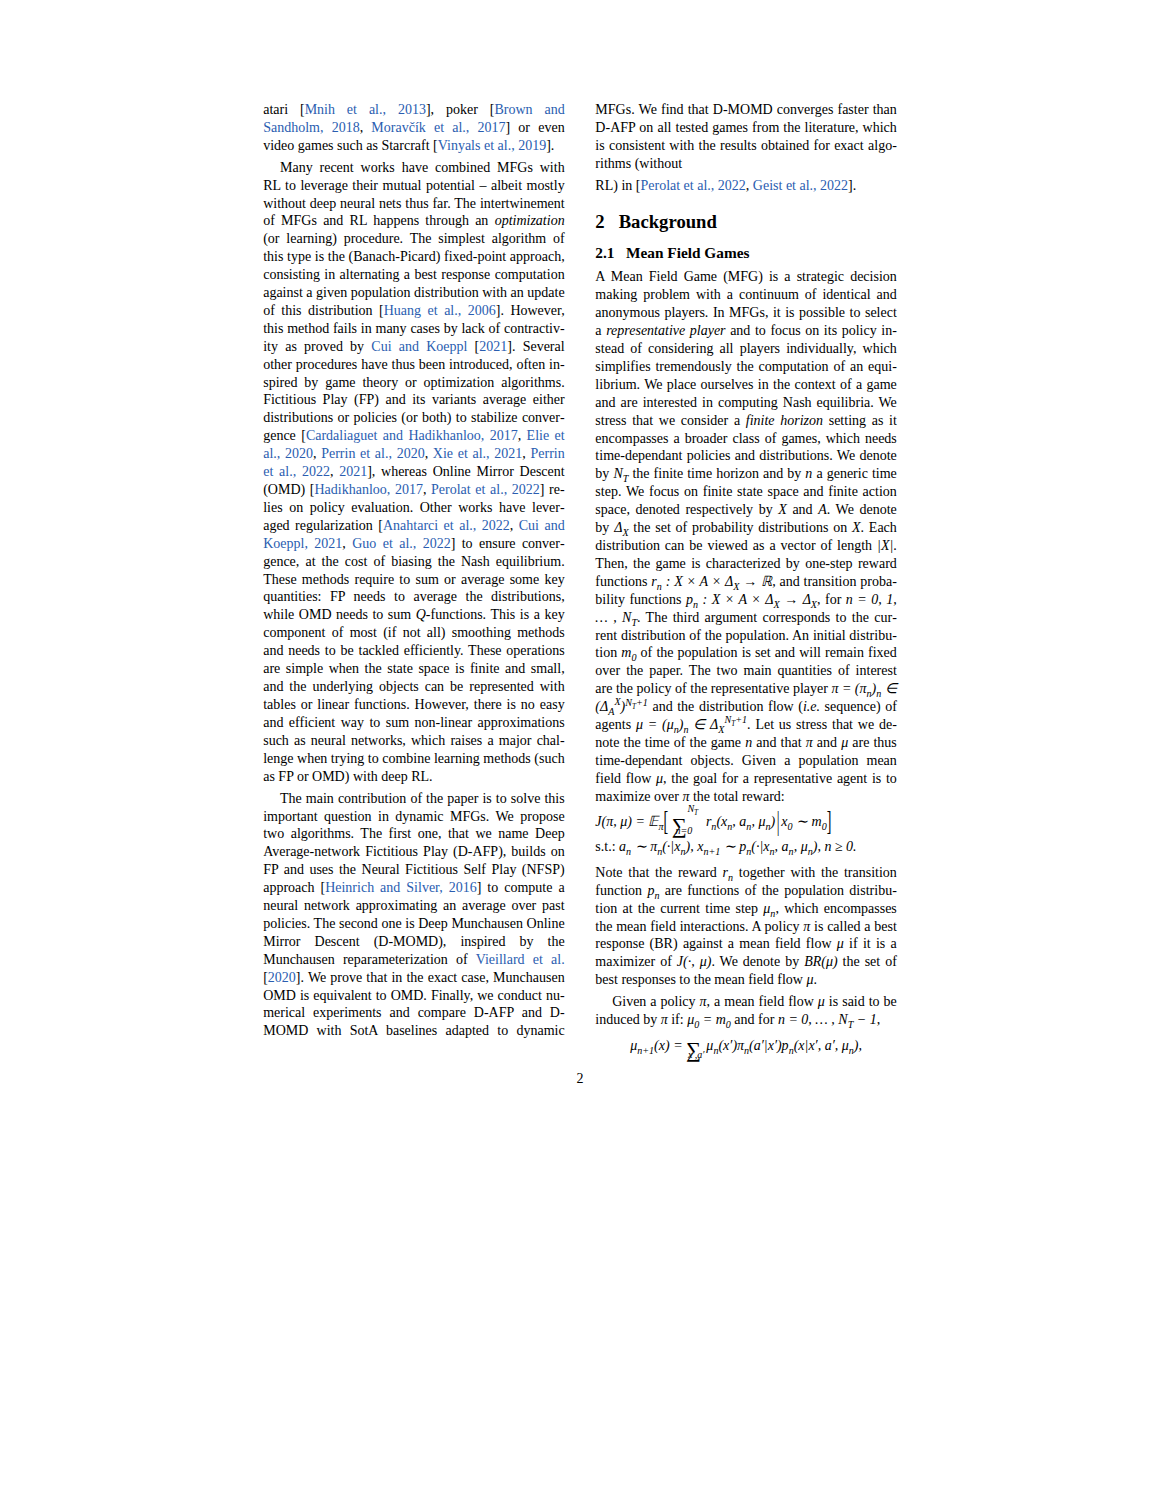atari [Mnih et al., 2013], poker [Brown and Sandholm, 2018, Moravčík et al., 2017] or even video games such as Starcraft [Vinyals et al., 2019].
Many recent works have combined MFGs with RL to leverage their mutual potential – albeit mostly without deep neural nets thus far. The intertwinement of MFGs and RL happens through an optimization (or learning) procedure. The simplest algorithm of this type is the (Banach-Picard) fixed-point approach, consisting in alternating a best response computation against a given population distribution with an update of this distribution [Huang et al., 2006]. However, this method fails in many cases by lack of contractivity as proved by Cui and Koeppl [2021]. Several other procedures have thus been introduced, often inspired by game theory or optimization algorithms. Fictitious Play (FP) and its variants average either distributions or policies (or both) to stabilize convergence [Cardaliaguet and Hadikhanloo, 2017, Elie et al., 2020, Perrin et al., 2020, Xie et al., 2021, Perrin et al., 2022, 2021], whereas Online Mirror Descent (OMD) [Hadikhanloo, 2017, Perolat et al., 2022] relies on policy evaluation. Other works have leveraged regularization [Anahtarci et al., 2022, Cui and Koeppl, 2021, Guo et al., 2022] to ensure convergence, at the cost of biasing the Nash equilibrium. These methods require to sum or average some key quantities: FP needs to average the distributions, while OMD needs to sum Q-functions. This is a key component of most (if not all) smoothing methods and needs to be tackled efficiently. These operations are simple when the state space is finite and small, and the underlying objects can be represented with tables or linear functions. However, there is no easy and efficient way to sum non-linear approximations such as neural networks, which raises a major challenge when trying to combine learning methods (such as FP or OMD) with deep RL.
The main contribution of the paper is to solve this important question in dynamic MFGs. We propose two algorithms. The first one, that we name Deep Average-network Fictitious Play (D-AFP), builds on FP and uses the Neural Fictitious Self Play (NFSP) approach [Heinrich and Silver, 2016] to compute a neural network approximating an average over past policies. The second one is Deep Munchausen Online Mirror Descent (D-MOMD), inspired by the Munchausen reparameterization of Vieillard et al. [2020]. We prove that in the exact case, Munchausen OMD is equivalent to OMD. Finally, we conduct numerical experiments and compare D-AFP and D-MOMD with SotA baselines adapted to dynamic MFGs. We find that D-MOMD converges faster than D-AFP on all tested games from the literature, which is consistent with the results obtained for exact algorithms (without
RL) in [Perolat et al., 2022, Geist et al., 2022].
2 Background
2.1 Mean Field Games
A Mean Field Game (MFG) is a strategic decision making problem with a continuum of identical and anonymous players. In MFGs, it is possible to select a representative player and to focus on its policy instead of considering all players individually, which simplifies tremendously the computation of an equilibrium. We place ourselves in the context of a game and are interested in computing Nash equilibria. We stress that we consider a finite horizon setting as it encompasses a broader class of games, which needs time-dependant policies and distributions. We denote by NT the finite time horizon and by n a generic time step. We focus on finite state space and finite action space, denoted respectively by X and A. We denote by ΔX the set of probability distributions on X. Each distribution can be viewed as a vector of length |X|. Then, the game is characterized by one-step reward functions rn : X × A × ΔX → ℝ, and transition probability functions pn : X × A × ΔX → ΔX, for n = 0, 1, … , NT. The third argument corresponds to the current distribution of the population. An initial distribution m0 of the population is set and will remain fixed over the paper. The two main quantities of interest are the policy of the representative player π = (πn)n ∈ (ΔAX)NT+1 and the distribution flow (i.e. sequence) of agents μ = (μn)n ∈ ΔXNT+1. Let us stress that we denote the time of the game n and that π and μ are thus time-dependant objects. Given a population mean field flow μ, the goal for a representative agent is to maximize over π the total reward:
J(π, μ) = 𝔼π[ ∑n=0NT rn(xn, an, μn)|x0 ∼ m0]
s.t.: an ∼ πn(·|xn), xn+1 ∼ pn(·|xn, an, μn), n ≥ 0.
Note that the reward rn together with the transition function pn are functions of the population distribution at the current time step μn, which encompasses the mean field interactions. A policy π is called a best response (BR) against a mean field flow μ if it is a maximizer of J(·, μ). We denote by BR(μ) the set of best responses to the mean field flow μ.
Given a policy π, a mean field flow μ is said to be induced by π if: μ0 = m0 and for n = 0, … , NT − 1,
μn+1(x) = ∑x′,a′ μn(x′)πn(a′|x′)pn(x|x′, a′, μn),
2